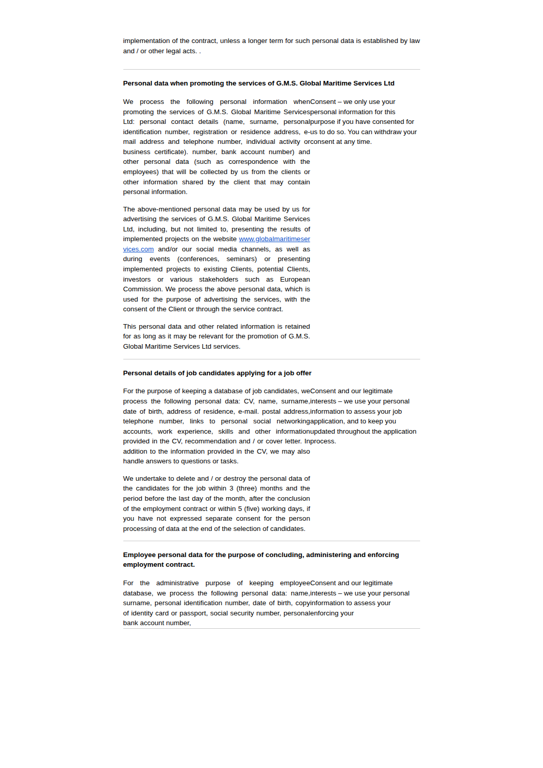implementation of the contract, unless a longer term for such personal data is established by law and / or other legal acts. .
Personal data when promoting the services of G.M.S. Global Maritime Services Ltd
| We process the following personal information when promoting the services of G.M.S. Global Maritime Services Ltd: personal contact details (name, surname, personal identification number, registration or residence address, e-mail address and telephone number, individual activity or business certificate). number, bank account number) and other personal data (such as correspondence with the employees) that will be collected by us from the clients or other information shared by the client that may contain personal information. The above-mentioned personal data may be used by us for advertising the services of G.M.S. Global Maritime Services Ltd, including, but not limited to, presenting the results of implemented projects on the website www.globalmaritimeservices.com and/or our social media channels, as well as during events (conferences, seminars) or presenting implemented projects to existing Clients, potential Clients, investors or various stakeholders such as European Commission. We process the above personal data, which is used for the purpose of advertising the services, with the consent of the Client or through the service contract. This personal data and other related information is retained for as long as it may be relevant for the promotion of G.M.S. Global Maritime Services Ltd services. | Consent – we only use your personal information for this purpose if you have consented for us to do so. You can withdraw your consent at any time. |
Personal details of job candidates applying for a job offer
| For the purpose of keeping a database of job candidates, we process the following personal data: CV, name, surname, date of birth, address of residence, e-mail. postal address, telephone number, links to personal social networking accounts, work experience, skills and other information provided in the CV, recommendation and / or cover letter. In addition to the information provided in the CV, we may also handle answers to questions or tasks. We undertake to delete and / or destroy the personal data of the candidates for the job within 3 (three) months and the period before the last day of the month, after the conclusion of the employment contract or within 5 (five) working days, if you have not expressed separate consent for the person processing of data at the end of the selection of candidates. | Consent and our legitimate interests – we use your personal information to assess your job application, and to keep you updated throughout the application process. |
Employee personal data for the purpose of concluding, administering and enforcing employment contract.
| For the administrative purpose of keeping employee database, we process the following personal data: name, surname, personal identification number, date of birth, copy of identity card or passport, social security number, personal bank account number, | Consent and our legitimate interests – we use your personal information to assess your enforcing your |